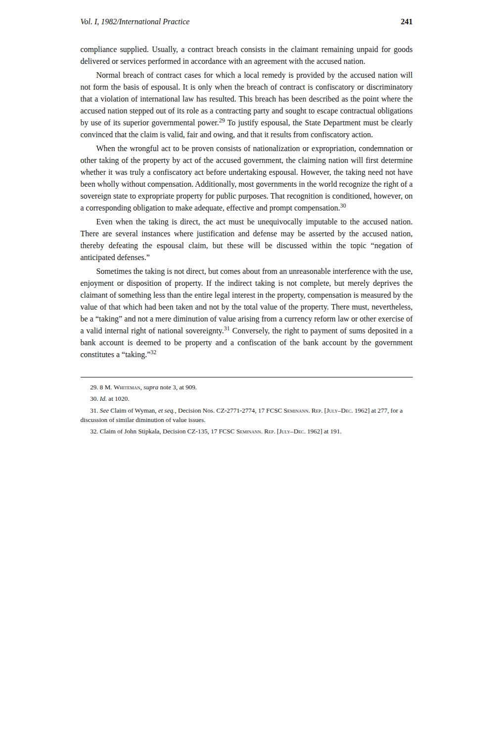Vol. I, 1982/International Practice 241
compliance supplied. Usually, a contract breach consists in the claimant remaining unpaid for goods delivered or services performed in accordance with an agreement with the accused nation.
Normal breach of contract cases for which a local remedy is provided by the accused nation will not form the basis of espousal. It is only when the breach of contract is confiscatory or discriminatory that a violation of international law has resulted. This breach has been described as the point where the accused nation stepped out of its role as a contracting party and sought to escape contractual obligations by use of its superior governmental power.29 To justify espousal, the State Department must be clearly convinced that the claim is valid, fair and owing, and that it results from confiscatory action.
When the wrongful act to be proven consists of nationalization or expropriation, condemnation or other taking of the property by act of the accused government, the claiming nation will first determine whether it was truly a confiscatory act before undertaking espousal. However, the taking need not have been wholly without compensation. Additionally, most governments in the world recognize the right of a sovereign state to expropriate property for public purposes. That recognition is conditioned, however, on a corresponding obligation to make adequate, effective and prompt compensation.30
Even when the taking is direct, the act must be unequivocally imputable to the accused nation. There are several instances where justification and defense may be asserted by the accused nation, thereby defeating the espousal claim, but these will be discussed within the topic “negation of anticipated defenses.”
Sometimes the taking is not direct, but comes about from an unreasonable interference with the use, enjoyment or disposition of property. If the indirect taking is not complete, but merely deprives the claimant of something less than the entire legal interest in the property, compensation is measured by the value of that which had been taken and not by the total value of the property. There must, nevertheless, be a “taking” and not a mere diminution of value arising from a currency reform law or other exercise of a valid internal right of national sovereignty.31 Conversely, the right to payment of sums deposited in a bank account is deemed to be property and a confiscation of the bank account by the government constitutes a “taking.”32
29. 8 M. Whiteman, supra note 3, at 909.
30. Id. at 1020.
31. See Claim of Wyman, et seq., Decision Nos. CZ-2771-2774, 17 FCSC Seminann. Rep. [July–Dec. 1962] at 277, for a discussion of similar diminution of value issues.
32. Claim of John Stipkala, Decision CZ-135, 17 FCSC Seminann. Rep. [July–Dec. 1962] at 191.